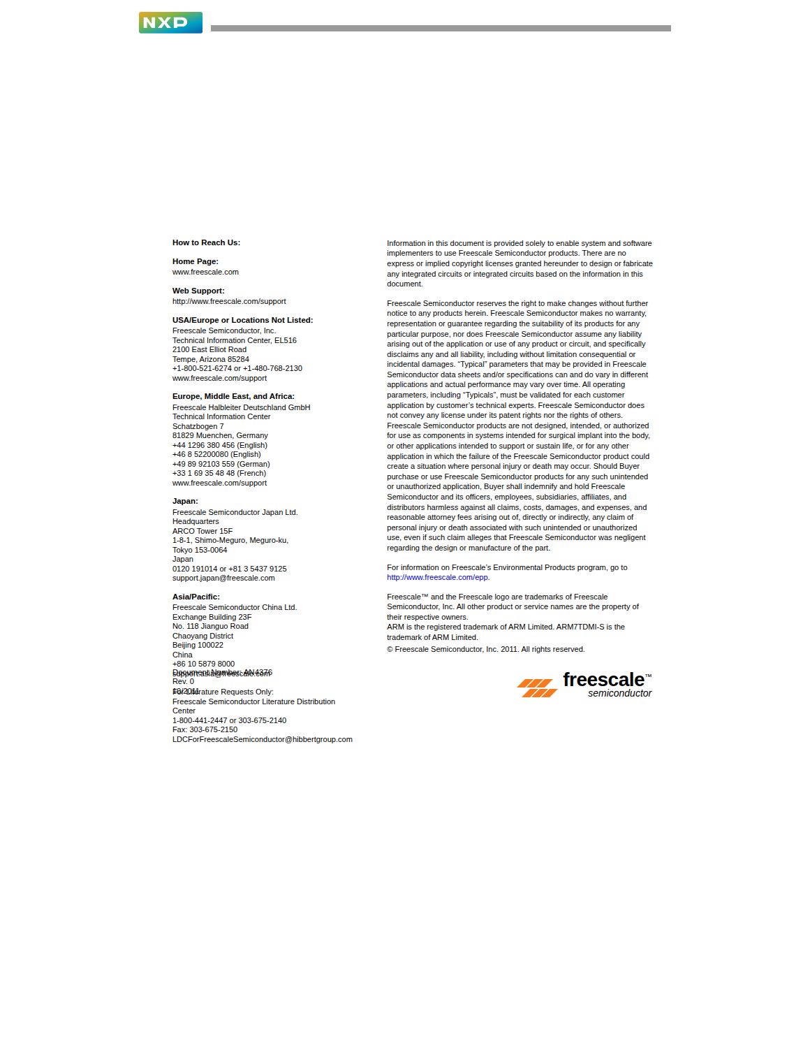How to Reach Us:
Home Page:
www.freescale.com
Web Support:
http://www.freescale.com/support
USA/Europe or Locations Not Listed:
Freescale Semiconductor, Inc.
Technical Information Center, EL516
2100 East Elliot Road
Tempe, Arizona 85284
+1-800-521-6274 or +1-480-768-2130
www.freescale.com/support
Europe, Middle East, and Africa:
Freescale Halbleiter Deutschland GmbH
Technical Information Center
Schatzbogen 7
81829 Muenchen, Germany
+44 1296 380 456 (English)
+46 8 52200080 (English)
+49 89 92103 559 (German)
+33 1 69 35 48 48 (French)
www.freescale.com/support
Japan:
Freescale Semiconductor Japan Ltd.
Headquarters
ARCO Tower 15F
1-8-1, Shimo-Meguro, Meguro-ku,
Tokyo 153-0064
Japan
0120 191014 or +81 3 5437 9125
support.japan@freescale.com
Asia/Pacific:
Freescale Semiconductor China Ltd.
Exchange Building 23F
No. 118 Jianguo Road
Chaoyang District
Beijing 100022
China
+86 10 5879 8000
support.asia@freescale.com
For Literature Requests Only:
Freescale Semiconductor Literature Distribution Center
1-800-441-2447 or 303-675-2140
Fax: 303-675-2150
LDCForFreescaleSemiconductor@hibbertgroup.com
Information in this document is provided solely to enable system and software implementers to use Freescale Semiconductor products. There are no express or implied copyright licenses granted hereunder to design or fabricate any integrated circuits or integrated circuits based on the information in this document.
Freescale Semiconductor reserves the right to make changes without further notice to any products herein. Freescale Semiconductor makes no warranty, representation or guarantee regarding the suitability of its products for any particular purpose, nor does Freescale Semiconductor assume any liability arising out of the application or use of any product or circuit, and specifically disclaims any and all liability, including without limitation consequential or incidental damages. “Typical” parameters that may be provided in Freescale Semiconductor data sheets and/or specifications can and do vary in different applications and actual performance may vary over time. All operating parameters, including “Typicals”, must be validated for each customer application by customer’s technical experts. Freescale Semiconductor does not convey any license under its patent rights nor the rights of others. Freescale Semiconductor products are not designed, intended, or authorized for use as components in systems intended for surgical implant into the body, or other applications intended to support or sustain life, or for any other application in which the failure of the Freescale Semiconductor product could create a situation where personal injury or death may occur. Should Buyer purchase or use Freescale Semiconductor products for any such unintended or unauthorized application, Buyer shall indemnify and hold Freescale Semiconductor and its officers, employees, subsidiaries, affiliates, and distributors harmless against all claims, costs, damages, and expenses, and reasonable attorney fees arising out of, directly or indirectly, any claim of personal injury or death associated with such unintended or unauthorized use, even if such claim alleges that Freescale Semiconductor was negligent regarding the design or manufacture of the part.
For information on Freescale’s Environmental Products program, go to http://www.freescale.com/epp.
Freescale™ and the Freescale logo are trademarks of Freescale Semiconductor, Inc. All other product or service names are the property of their respective owners.
ARM is the registered trademark of ARM Limited. ARM7TDMI-S is the trademark of ARM Limited.
© Freescale Semiconductor, Inc. 2011. All rights reserved.
Document Number: AN4376
Rev. 0
10/2011
freescale™
semiconductor